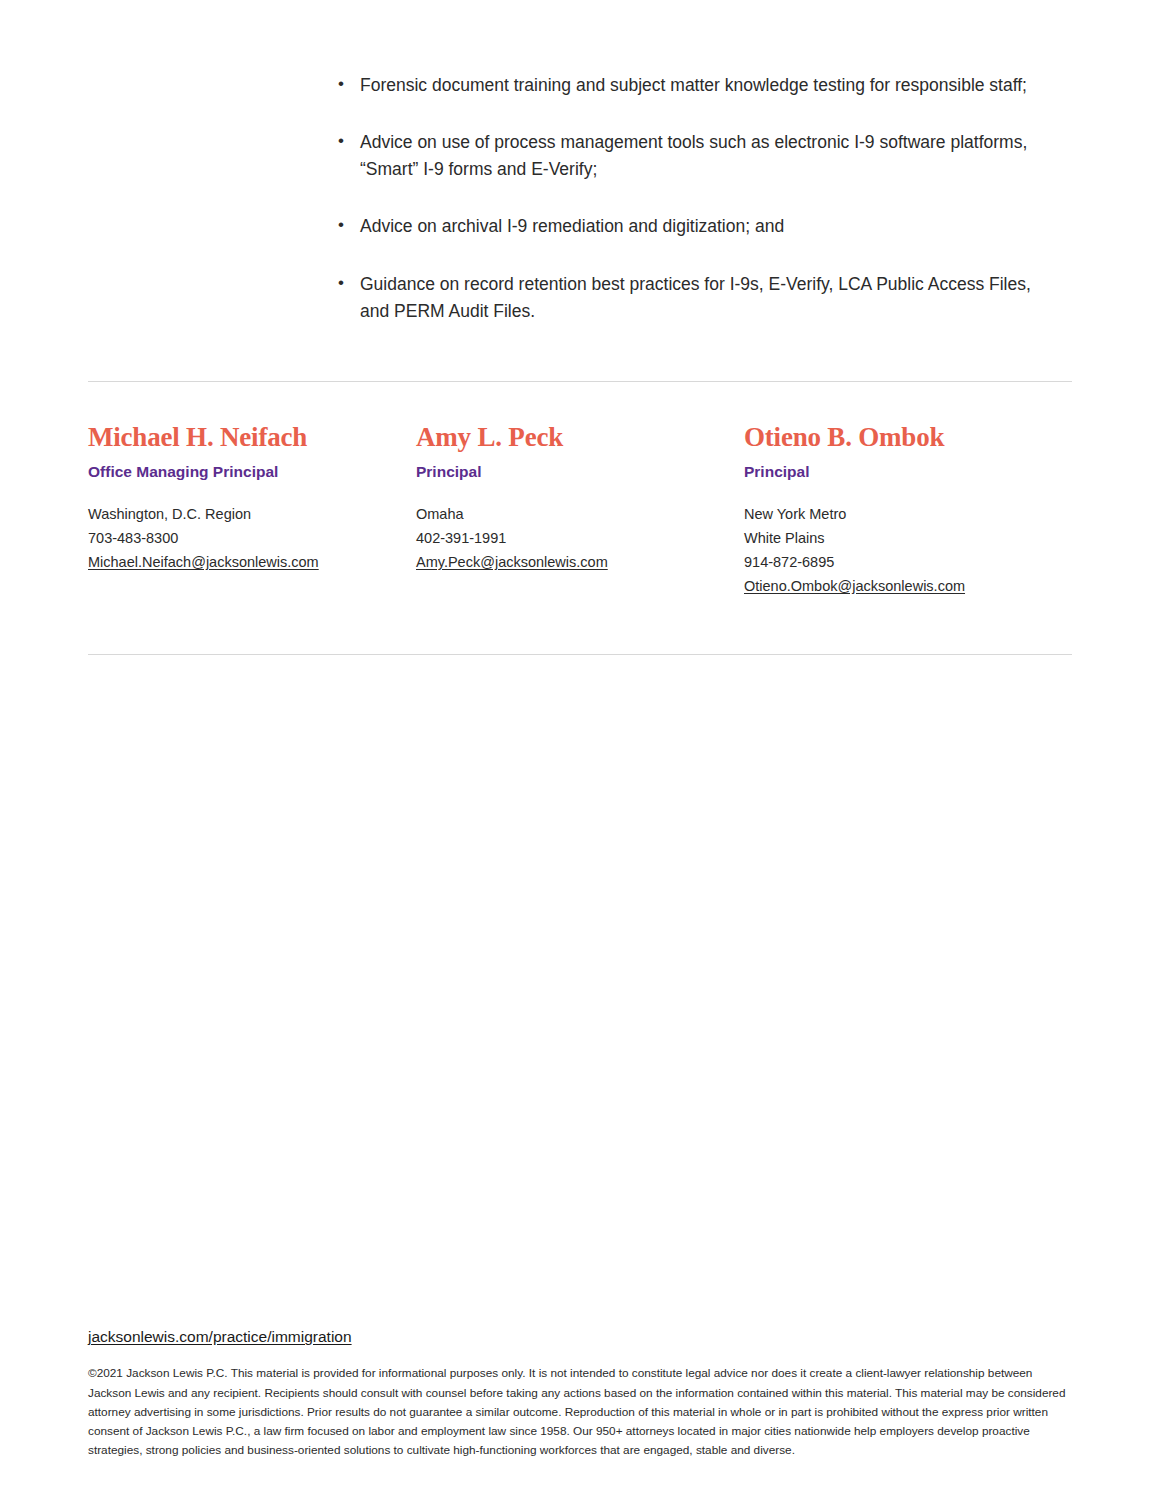Forensic document training and subject matter knowledge testing for responsible staff;
Advice on use of process management tools such as electronic I-9 software platforms, “Smart” I-9 forms and E-Verify;
Advice on archival I-9 remediation and digitization; and
Guidance on record retention best practices for I-9s, E-Verify, LCA Public Access Files, and PERM Audit Files.
Michael H. Neifach
Office Managing Principal
Washington, D.C. Region
703-483-8300
Michael.Neifach@jacksonlewis.com
Amy L. Peck
Principal
Omaha
402-391-1991
Amy.Peck@jacksonlewis.com
Otieno B. Ombok
Principal
New York Metro
White Plains
914-872-6895
Otieno.Ombok@jacksonlewis.com
jacksonlewis.com/practice/immigration
©2021 Jackson Lewis P.C. This material is provided for informational purposes only. It is not intended to constitute legal advice nor does it create a client-lawyer relationship between Jackson Lewis and any recipient. Recipients should consult with counsel before taking any actions based on the information contained within this material. This material may be considered attorney advertising in some jurisdictions. Prior results do not guarantee a similar outcome. Reproduction of this material in whole or in part is prohibited without the express prior written consent of Jackson Lewis P.C., a law firm focused on labor and employment law since 1958. Our 950+ attorneys located in major cities nationwide help employers develop proactive strategies, strong policies and business-oriented solutions to cultivate high-functioning workforces that are engaged, stable and diverse.